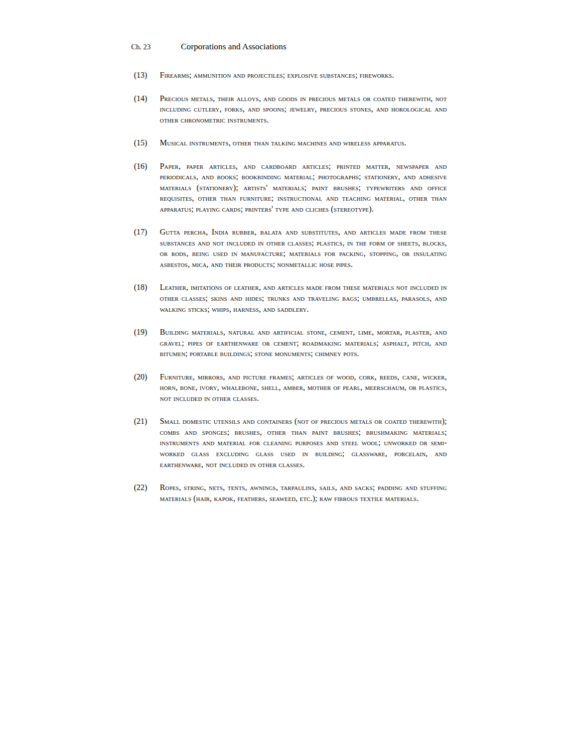Ch. 23
Corporations and Associations
(13) Firearms; ammunition and projectiles; explosive substances; fireworks.
(14) Precious metals, their alloys, and goods in precious metals or coated therewith, not including cutlery, forks, and spoons; jewelry, precious stones, and horological and other chronometric instruments.
(15) Musical instruments, other than talking machines and wireless apparatus.
(16) Paper, paper articles, and cardboard articles; printed matter, newspaper and periodicals, and books; bookbinding material; photographs; stationery, and adhesive materials (stationery); artists' materials; paint brushes; typewriters and office requisites, other than furniture; instructional and teaching material, other than apparatus; playing cards; printers' type and cliches (stereotype).
(17) Gutta percha, India rubber, balata and substitutes, and articles made from these substances and not included in other classes; plastics, in the form of sheets, blocks, or rods, being used in manufacture; materials for packing, stopping, or insulating asbestos, mica, and their products; nonmetallic hose pipes.
(18) Leather, imitations of leather, and articles made from these materials not included in other classes; skins and hides; trunks and traveling bags; umbrellas, parasols, and walking sticks; whips, harness, and saddlery.
(19) Building materials, natural and artificial stone, cement, lime, mortar, plaster, and gravel; pipes of earthenware or cement; roadmaking materials; asphalt, pitch, and bitumen; portable buildings; stone monuments; chimney pots.
(20) Furniture, mirrors, and picture frames; articles of wood, cork, reeds, cane, wicker, horn, bone, ivory, whalebone, shell, amber, mother of pearl, meerschaum, or plastics, not included in other classes.
(21) Small domestic utensils and containers (not of precious metals or coated therewith); combs and sponges; brushes, other than paint brushes; brushmaking materials; instruments and material for cleaning purposes and steel wool; unworked or semi-worked glass excluding glass used in building; glassware, porcelain, and earthenware, not included in other classes.
(22) Ropes, string, nets, tents, awnings, tarpaulins, sails, and sacks; padding and stuffing materials (hair, kapok, feathers, seaweed, etc.); raw fibrous textile materials.